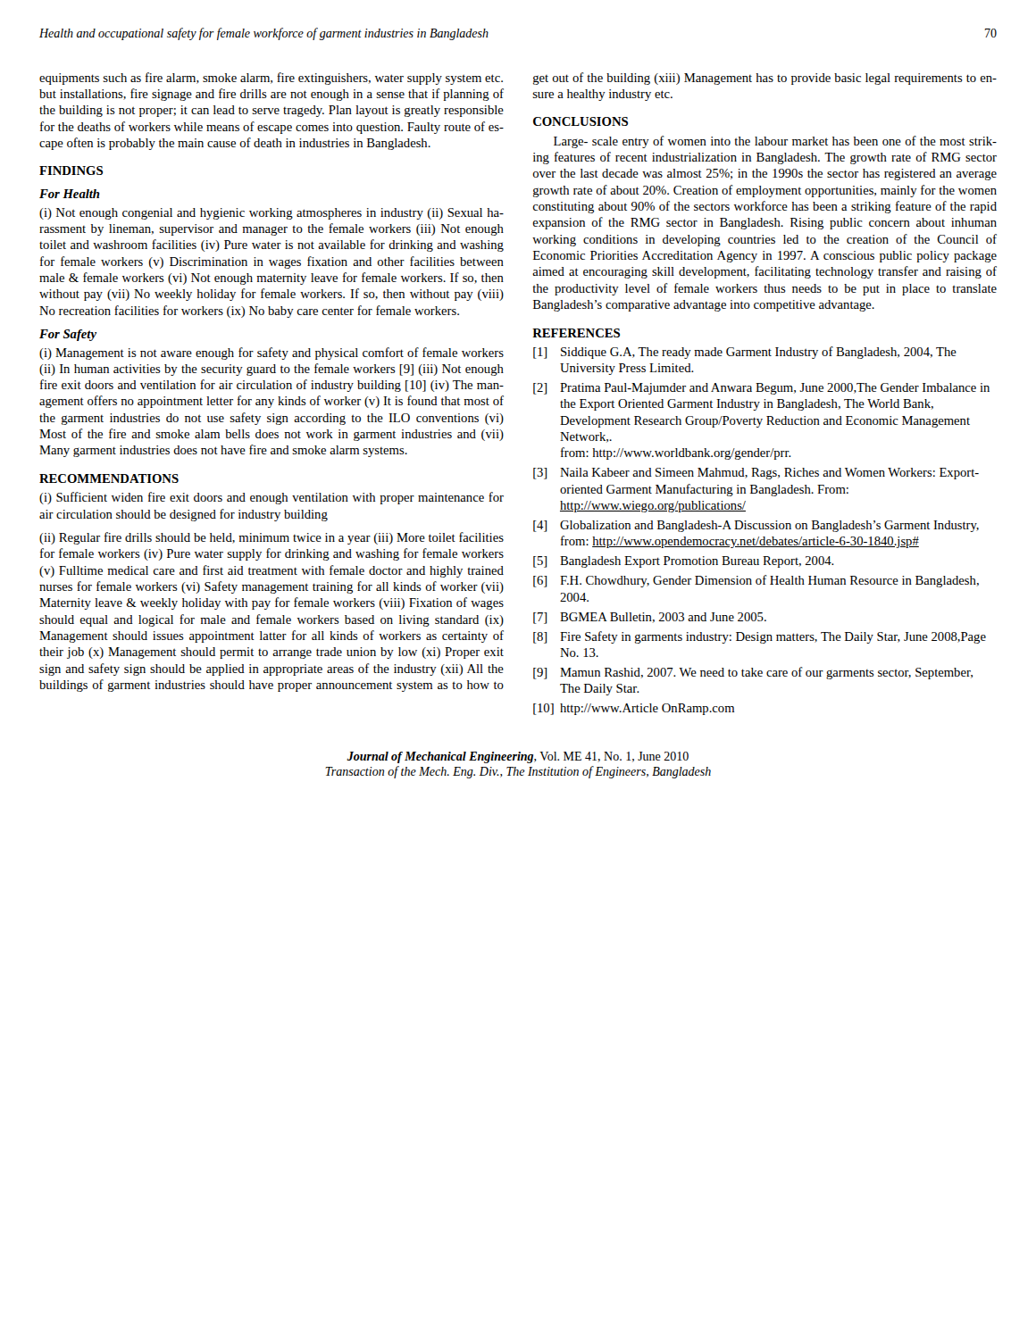Health and occupational safety for female workforce of garment industries in Bangladesh
70
equipments such as fire alarm, smoke alarm, fire extinguishers, water supply system etc. but installations, fire signage and fire drills are not enough in a sense that if planning of the building is not proper; it can lead to serve tragedy. Plan layout is greatly responsible for the deaths of workers while means of escape comes into question. Faulty route of escape often is probably the main cause of death in industries in Bangladesh.
FINDINGS
For Health
(i) Not enough congenial and hygienic working atmospheres in industry (ii) Sexual harassment by lineman, supervisor and manager to the female workers (iii) Not enough toilet and washroom facilities (iv) Pure water is not available for drinking and washing for female workers (v) Discrimination in wages fixation and other facilities between male & female workers (vi) Not enough maternity leave for female workers. If so, then without pay (vii) No weekly holiday for female workers. If so, then without pay (viii) No recreation facilities for workers (ix) No baby care center for female workers.
For Safety
(i) Management is not aware enough for safety and physical comfort of female workers (ii) In human activities by the security guard to the female workers [9] (iii) Not enough fire exit doors and ventilation for air circulation of industry building [10] (iv) The management offers no appointment letter for any kinds of worker (v) It is found that most of the garment industries do not use safety sign according to the ILO conventions (vi) Most of the fire and smoke alam bells does not work in garment industries and (vii) Many garment industries does not have fire and smoke alarm systems.
RECOMMENDATIONS
(i) Sufficient widen fire exit doors and enough ventilation with proper maintenance for air circulation should be designed for industry building
(ii) Regular fire drills should be held, minimum twice in a year (iii) More toilet facilities for female workers (iv) Pure water supply for drinking and washing for female workers (v) Fulltime medical care and first aid treatment with female doctor and highly trained nurses for female workers (vi) Safety management training for all kinds of worker (vii) Maternity leave & weekly holiday with pay for female workers (viii) Fixation of wages should equal and logical for male and female workers based on living standard (ix) Management should issues appointment latter for all kinds of workers as certainty of their job (x) Management should permit to arrange trade union by low (xi) Proper exit sign and safety sign should be applied in appropriate areas of the industry (xii) All the buildings of garment industries should have proper announcement system as to how to get out of the building (xiii) Management has to provide basic legal requirements to ensure a healthy industry etc.
CONCLUSIONS
Large- scale entry of women into the labour market has been one of the most striking features of recent industrialization in Bangladesh. The growth rate of RMG sector over the last decade was almost 25%; in the 1990s the sector has registered an average growth rate of about 20%. Creation of employment opportunities, mainly for the women constituting about 90% of the sectors workforce has been a striking feature of the rapid expansion of the RMG sector in Bangladesh. Rising public concern about inhuman working conditions in developing countries led to the creation of the Council of Economic Priorities Accreditation Agency in 1997. A conscious public policy package aimed at encouraging skill development, facilitating technology transfer and raising of the productivity level of female workers thus needs to be put in place to translate Bangladesh’s comparative advantage into competitive advantage.
REFERENCES
[1] Siddique G.A, The ready made Garment Industry of Bangladesh, 2004, The University Press Limited.
[2] Pratima Paul-Majumder and Anwara Begum, June 2000,The Gender Imbalance in the Export Oriented Garment Industry in Bangladesh, The World Bank, Development Research Group/Poverty Reduction and Economic Management Network,.
from: http://www.worldbank.org/gender/prr.
[3] Naila Kabeer and Simeen Mahmud, Rags, Riches and Women Workers: Export-oriented Garment Manufacturing in Bangladesh. From: http://www.wiego.org/publications/
[4] Globalization and Bangladesh-A Discussion on Bangladesh’s Garment Industry, from: http://www.opendemocracy.net/debates/article-6-30-1840.jsp#
[5] Bangladesh Export Promotion Bureau Report, 2004.
[6] F.H. Chowdhury, Gender Dimension of Health Human Resource in Bangladesh, 2004.
[7] BGMEA Bulletin, 2003 and June 2005.
[8] Fire Safety in garments industry: Design matters, The Daily Star, June 2008,Page No. 13.
[9] Mamun Rashid, 2007. We need to take care of our garments sector, September, The Daily Star.
[10] http://www.Article OnRamp.com
Journal of Mechanical Engineering, Vol. ME 41, No. 1, June 2010
Transaction of the Mech. Eng. Div., The Institution of Engineers, Bangladesh